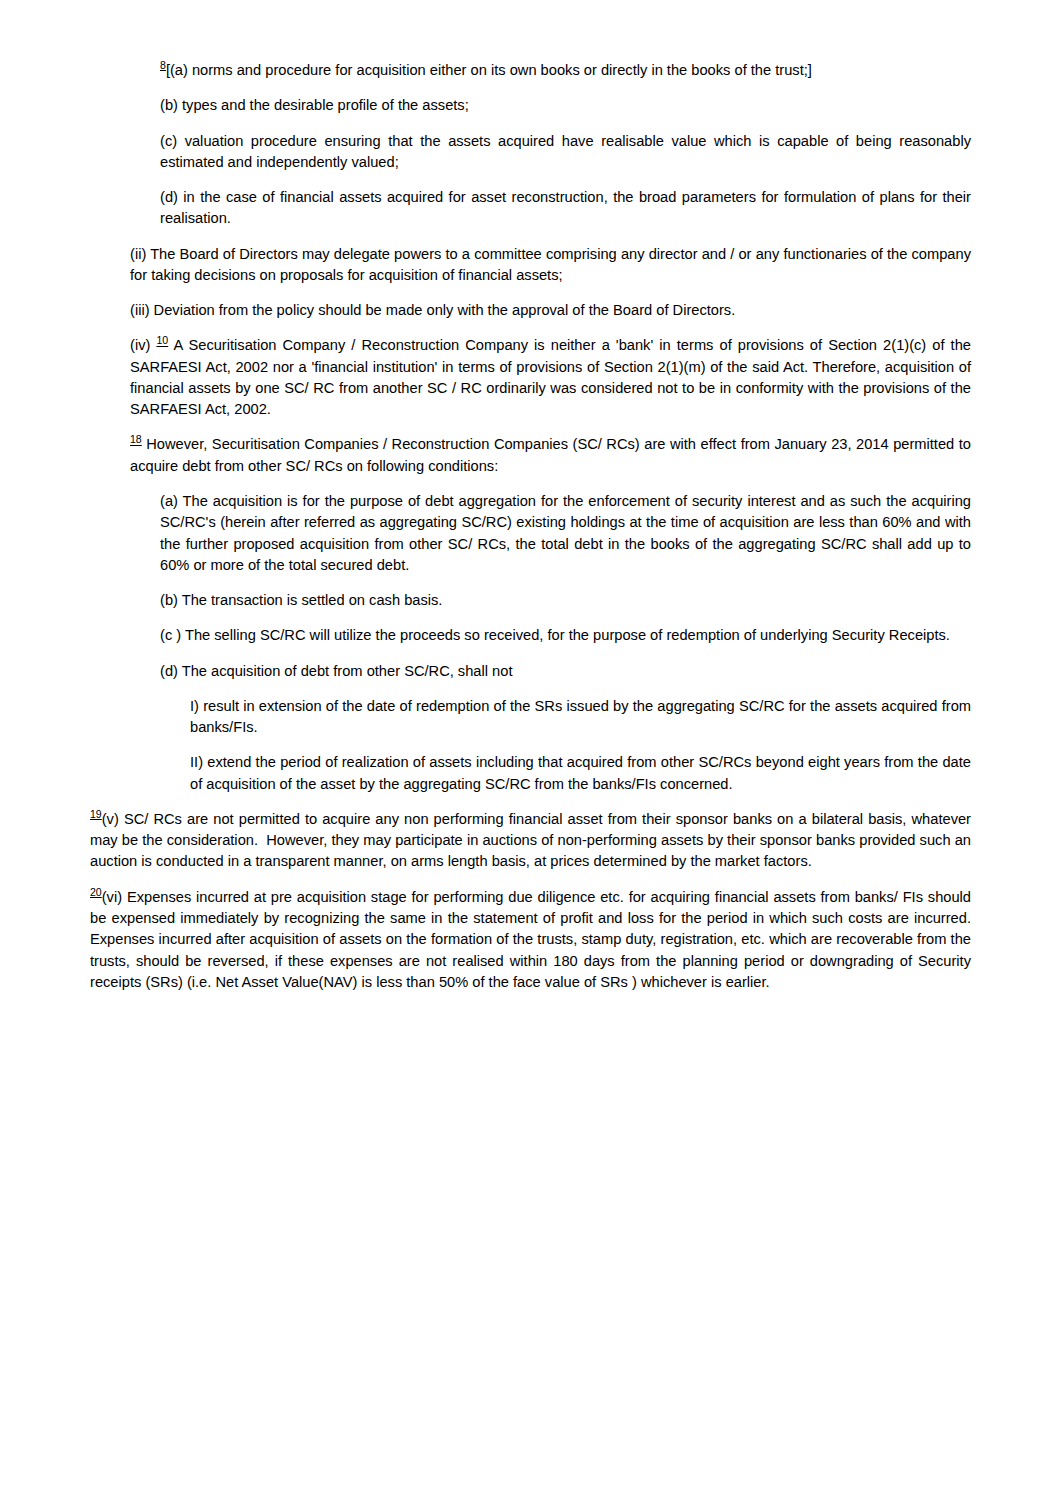8[(a) norms and procedure for acquisition either on its own books or directly in the books of the trust;]
(b) types and the desirable profile of the assets;
(c) valuation procedure ensuring that the assets acquired have realisable value which is capable of being reasonably estimated and independently valued;
(d) in the case of financial assets acquired for asset reconstruction, the broad parameters for formulation of plans for their realisation.
(ii) The Board of Directors may delegate powers to a committee comprising any director and / or any functionaries of the company for taking decisions on proposals for acquisition of financial assets;
(iii) Deviation from the policy should be made only with the approval of the Board of Directors.
(iv) 10 A Securitisation Company / Reconstruction Company is neither a 'bank' in terms of provisions of Section 2(1)(c) of the SARFAESI Act, 2002 nor a 'financial institution' in terms of provisions of Section 2(1)(m) of the said Act. Therefore, acquisition of financial assets by one SC/ RC from another SC / RC ordinarily was considered not to be in conformity with the provisions of the SARFAESI Act, 2002.
18 However, Securitisation Companies / Reconstruction Companies (SC/ RCs) are with effect from January 23, 2014 permitted to acquire debt from other SC/ RCs on following conditions:
(a) The acquisition is for the purpose of debt aggregation for the enforcement of security interest and as such the acquiring SC/RC's (herein after referred as aggregating SC/RC) existing holdings at the time of acquisition are less than 60% and with the further proposed acquisition from other SC/ RCs, the total debt in the books of the aggregating SC/RC shall add up to 60% or more of the total secured debt.
(b) The transaction is settled on cash basis.
(c ) The selling SC/RC will utilize the proceeds so received, for the purpose of redemption of underlying Security Receipts.
(d) The acquisition of debt from other SC/RC, shall not
I) result in extension of the date of redemption of the SRs issued by the aggregating SC/RC for the assets acquired from banks/FIs.
II) extend the period of realization of assets including that acquired from other SC/RCs beyond eight years from the date of acquisition of the asset by the aggregating SC/RC from the banks/FIs concerned.
19(v) SC/ RCs are not permitted to acquire any non performing financial asset from their sponsor banks on a bilateral basis, whatever may be the consideration. However, they may participate in auctions of non-performing assets by their sponsor banks provided such an auction is conducted in a transparent manner, on arms length basis, at prices determined by the market factors.
20(vi) Expenses incurred at pre acquisition stage for performing due diligence etc. for acquiring financial assets from banks/ FIs should be expensed immediately by recognizing the same in the statement of profit and loss for the period in which such costs are incurred. Expenses incurred after acquisition of assets on the formation of the trusts, stamp duty, registration, etc. which are recoverable from the trusts, should be reversed, if these expenses are not realised within 180 days from the planning period or downgrading of Security receipts (SRs) (i.e. Net Asset Value(NAV) is less than 50% of the face value of SRs ) whichever is earlier.